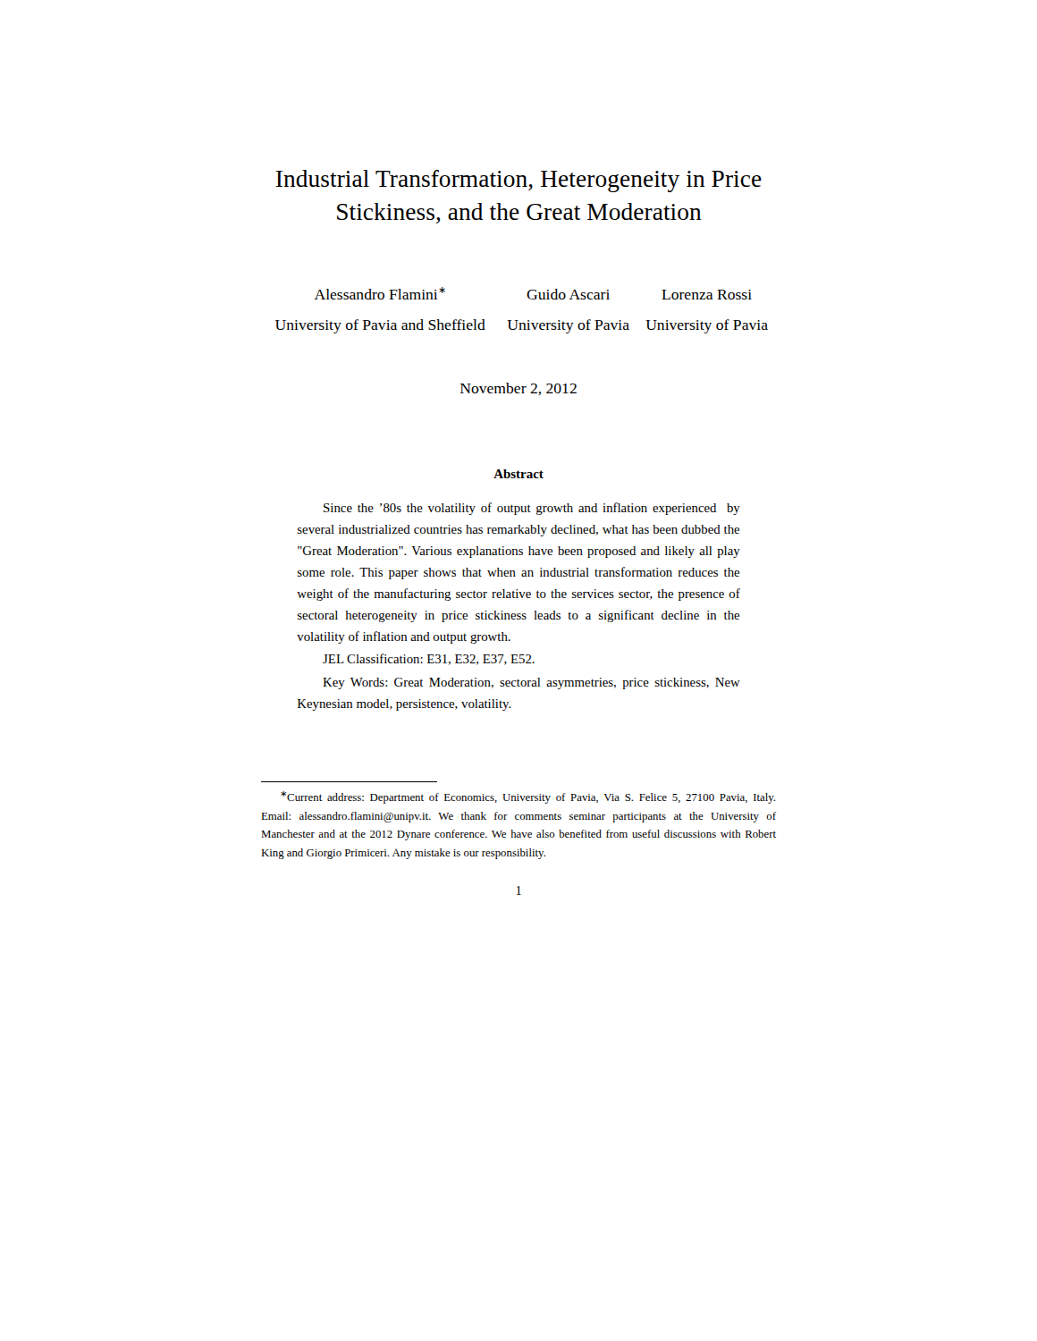Industrial Transformation, Heterogeneity in Price
Stickiness, and the Great Moderation
| Alessandro Flamini ∗ | Guido Ascari | Lorenza Rossi |
| University of Pavia and Sheffield | University of Pavia | University of Pavia |
November 2, 2012
Abstract
Since the ’80s the volatility of output growth and inflation experienced by several industrialized countries has remarkably declined, what has been dubbed the "Great Moderation". Various explanations have been proposed and likely all play some role. This paper shows that when an industrial transformation reduces the weight of the manufacturing sector relative to the services sector, the presence of sectoral heterogeneity in price stickiness leads to a significant decline in the volatility of inflation and output growth.
JEL Classification: E31, E32, E37, E52.
Key Words: Great Moderation, sectoral asymmetries, price stickiness, New Keynesian model, persistence, volatility.
∗Current address: Department of Economics, University of Pavia, Via S. Felice 5, 27100 Pavia, Italy. Email: alessandro.flamini@unipv.it. We thank for comments seminar participants at the University of Manchester and at the 2012 Dynare conference. We have also benefited from useful discussions with Robert King and Giorgio Primiceri. Any mistake is our responsibility.
1